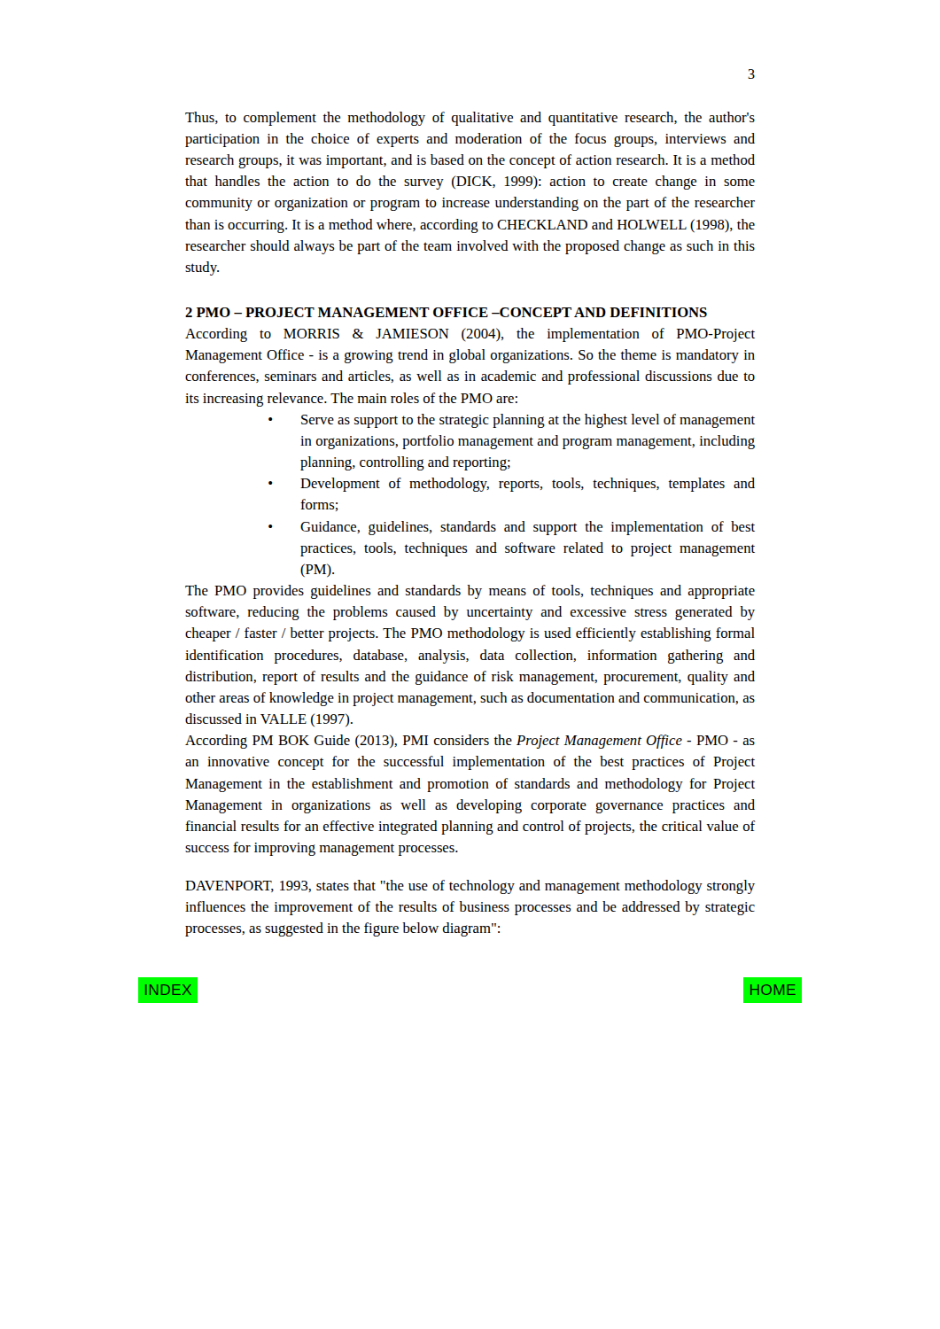3
Thus, to complement the methodology of qualitative and quantitative research, the author's participation in the choice of experts and moderation of the focus groups, interviews and research groups, it was important, and is based on the concept of action research. It is a method that handles the action to do the survey (DICK, 1999): action to create change in some community or organization or program to increase understanding on the part of the researcher than is occurring. It is a method where, according to CHECKLAND and HOLWELL (1998), the researcher should always be part of the team involved with the proposed change as such in this study.
2 PMO – PROJECT MANAGEMENT OFFICE –CONCEPT AND DEFINITIONS
According to MORRIS & JAMIESON (2004), the implementation of PMO-Project Management Office - is a growing trend in global organizations. So the theme is mandatory in conferences, seminars and articles, as well as in academic and professional discussions due to its increasing relevance. The main roles of the PMO are:
•Serve as support to the strategic planning at the highest level of management in organizations, portfolio management and program management, including planning, controlling and reporting;
•Development of methodology, reports, tools, techniques, templates and forms;
•Guidance, guidelines, standards and support the implementation of best practices, tools, techniques and software related to project management (PM).
The PMO provides guidelines and standards by means of tools, techniques and appropriate software, reducing the problems caused by uncertainty and excessive stress generated by cheaper / faster / better projects. The PMO methodology is used efficiently establishing formal identification procedures, database, analysis, data collection, information gathering and distribution, report of results and the guidance of risk management, procurement, quality and other areas of knowledge in project management, such as documentation and communication, as discussed in VALLE (1997).
According PM BOK Guide (2013), PMI considers the Project Management Office - PMO - as an innovative concept for the successful implementation of the best practices of Project Management in the establishment and promotion of standards and methodology for Project Management in organizations as well as developing corporate governance practices and financial results for an effective integrated planning and control of projects, the critical value of success for improving management processes.
DAVENPORT, 1993, states that "the use of technology and management methodology strongly influences the improvement of the results of business processes and be addressed by strategic processes, as suggested in the figure below diagram":
INDEX HOME